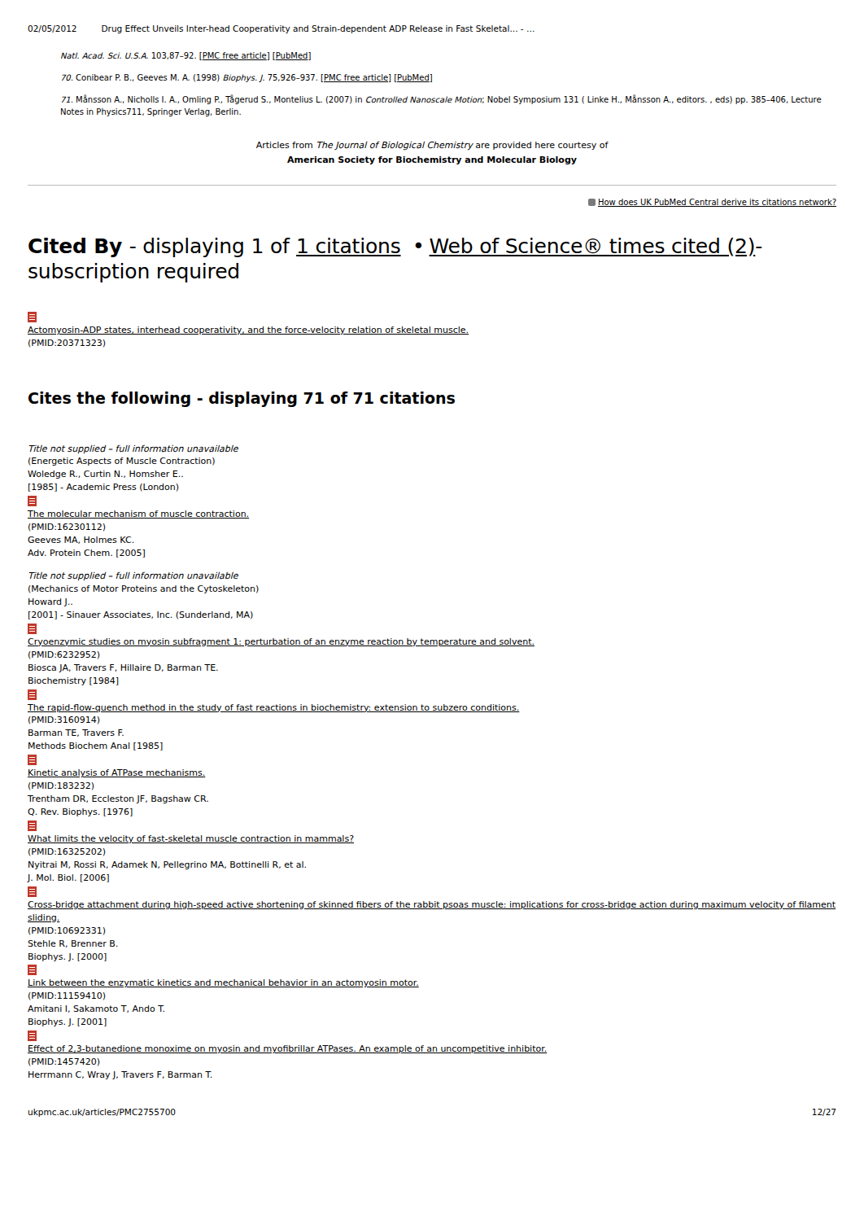02/05/2012 Drug Effect Unveils Inter-head Cooperativity and Strain-dependent ADP Release in Fast Skeletal... - …
Natl. Acad. Sci. U.S.A. 103,87–92. [PMC free article] [PubMed]
70. Conibear P. B., Geeves M. A. (1998) Biophys. J. 75,926–937. [PMC free article] [PubMed]
71. Månsson A., Nicholls I. A., Omling P., Tågerud S., Montelius L. (2007) in Controlled Nanoscale Motion; Nobel Symposium 131 ( Linke H., Månsson A., editors. , eds) pp. 385–406, Lecture Notes in Physics711, Springer Verlag, Berlin.
Articles from The Journal of Biological Chemistry are provided here courtesy of American Society for Biochemistry and Molecular Biology
How does UK PubMed Central derive its citations network?
Cited By - displaying 1 of 1 citations •Web of Science® times cited (2)- subscription required
Actomyosin-ADP states, interhead cooperativity, and the force-velocity relation of skeletal muscle. (PMID:20371323)
Cites the following - displaying 71 of 71 citations
Title not supplied – full information unavailable (Energetic Aspects of Muscle Contraction) Woledge R., Curtin N., Homsher E.. [1985] - Academic Press (London)
The molecular mechanism of muscle contraction. (PMID:16230112) Geeves MA, Holmes KC. Adv. Protein Chem. [2005]
Title not supplied – full information unavailable (Mechanics of Motor Proteins and the Cytoskeleton) Howard J.. [2001] - Sinauer Associates, Inc. (Sunderland, MA)
Cryoenzymic studies on myosin subfragment 1: perturbation of an enzyme reaction by temperature and solvent. (PMID:6232952) Biosca JA, Travers F, Hillaire D, Barman TE. Biochemistry [1984]
The rapid-flow-quench method in the study of fast reactions in biochemistry: extension to subzero conditions. (PMID:3160914) Barman TE, Travers F. Methods Biochem Anal [1985]
Kinetic analysis of ATPase mechanisms. (PMID:183232) Trentham DR, Eccleston JF, Bagshaw CR. Q. Rev. Biophys. [1976]
What limits the velocity of fast-skeletal muscle contraction in mammals? (PMID:16325202) Nyitrai M, Rossi R, Adamek N, Pellegrino MA, Bottinelli R, et al. J. Mol. Biol. [2006]
Cross-bridge attachment during high-speed active shortening of skinned fibers of the rabbit psoas muscle: implications for cross-bridge action during maximum velocity of filament sliding. (PMID:10692331) Stehle R, Brenner B. Biophys. J. [2000]
Link between the enzymatic kinetics and mechanical behavior in an actomyosin motor. (PMID:11159410) Amitani I, Sakamoto T, Ando T. Biophys. J. [2001]
Effect of 2,3-butanedione monoxime on myosin and myofibrillar ATPases. An example of an uncompetitive inhibitor. (PMID:1457420) Herrmann C, Wray J, Travers F, Barman T.
ukpmc.ac.uk/articles/PMC2755700 12/27